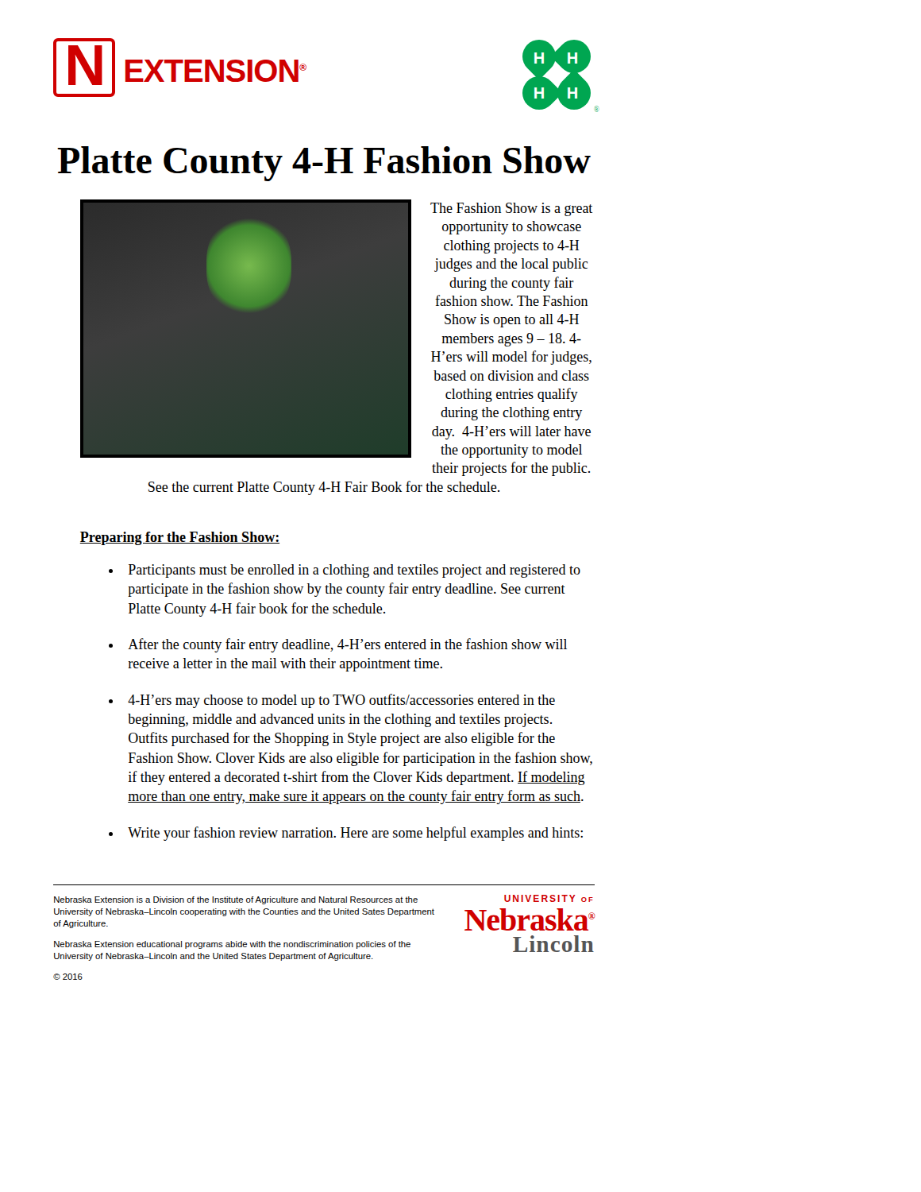N
EXTENSION®
H H H H ®
Platte County 4-H Fashion Show
The Fashion Show is a great opportunity to showcase clothing projects to 4-H judges and the local public during the county fair fashion show. The Fashion Show is open to all 4-H members ages 9 – 18. 4-H’ers will model for judges, based on division and class clothing entries qualify during the clothing entry day. 4-H’ers will later have the opportunity to model their projects for the public. See the current Platte County 4-H Fair Book for the schedule.
Preparing for the Fashion Show:
Participants must be enrolled in a clothing and textiles project and registered to participate in the fashion show by the county fair entry deadline. See current Platte County 4-H fair book for the schedule.
After the county fair entry deadline, 4-H’ers entered in the fashion show will receive a letter in the mail with their appointment time.
4-H’ers may choose to model up to TWO outfits/accessories entered in the beginning, middle and advanced units in the clothing and textiles projects. Outfits purchased for the Shopping in Style project are also eligible for the Fashion Show. Clover Kids are also eligible for participation in the fashion show, if they entered a decorated t-shirt from the Clover Kids department. If modeling more than one entry, make sure it appears on the county fair entry form as such.
Write your fashion review narration. Here are some helpful examples and hints:
Nebraska Extension is a Division of the Institute of Agriculture and Natural Resources at the University of Nebraska–Lincoln cooperating with the Counties and the United Sates Department of Agriculture.
Nebraska Extension educational programs abide with the nondiscrimination policies of the University of Nebraska–Lincoln and the United States Department of Agriculture.
© 2016
UNIVERSITY OF
Nebraska®
Lincoln